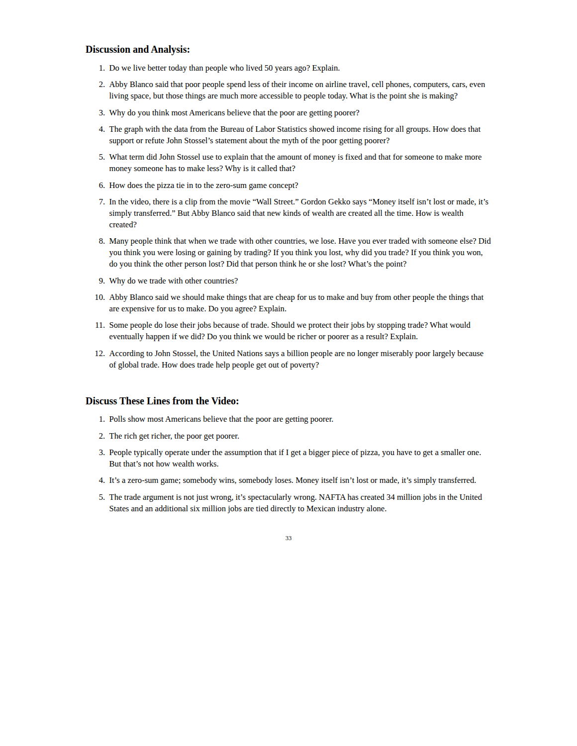Discussion and Analysis:
Do we live better today than people who lived 50 years ago? Explain.
Abby Blanco said that poor people spend less of their income on airline travel, cell phones, computers, cars, even living space, but those things are much more accessible to people today. What is the point she is making?
Why do you think most Americans believe that the poor are getting poorer?
The graph with the data from the Bureau of Labor Statistics showed income rising for all groups. How does that support or refute John Stossel’s statement about the myth of the poor getting poorer?
What term did John Stossel use to explain that the amount of money is fixed and that for someone to make more money someone has to make less? Why is it called that?
How does the pizza tie in to the zero-sum game concept?
In the video, there is a clip from the movie “Wall Street.” Gordon Gekko says “Money itself isn’t lost or made, it’s simply transferred.” But Abby Blanco said that new kinds of wealth are created all the time. How is wealth created?
Many people think that when we trade with other countries, we lose. Have you ever traded with someone else? Did you think you were losing or gaining by trading? If you think you lost, why did you trade? If you think you won, do you think the other person lost? Did that person think he or she lost? What’s the point?
Why do we trade with other countries?
Abby Blanco said we should make things that are cheap for us to make and buy from other people the things that are expensive for us to make. Do you agree? Explain.
Some people do lose their jobs because of trade. Should we protect their jobs by stopping trade? What would eventually happen if we did? Do you think we would be richer or poorer as a result? Explain.
According to John Stossel, the United Nations says a billion people are no longer miserably poor largely because of global trade. How does trade help people get out of poverty?
Discuss These Lines from the Video:
Polls show most Americans believe that the poor are getting poorer.
The rich get richer, the poor get poorer.
People typically operate under the assumption that if I get a bigger piece of pizza, you have to get a smaller one. But that’s not how wealth works.
It’s a zero-sum game; somebody wins, somebody loses. Money itself isn’t lost or made, it’s simply transferred.
The trade argument is not just wrong, it’s spectacularly wrong. NAFTA has created 34 million jobs in the United States and an additional six million jobs are tied directly to Mexican industry alone.
33